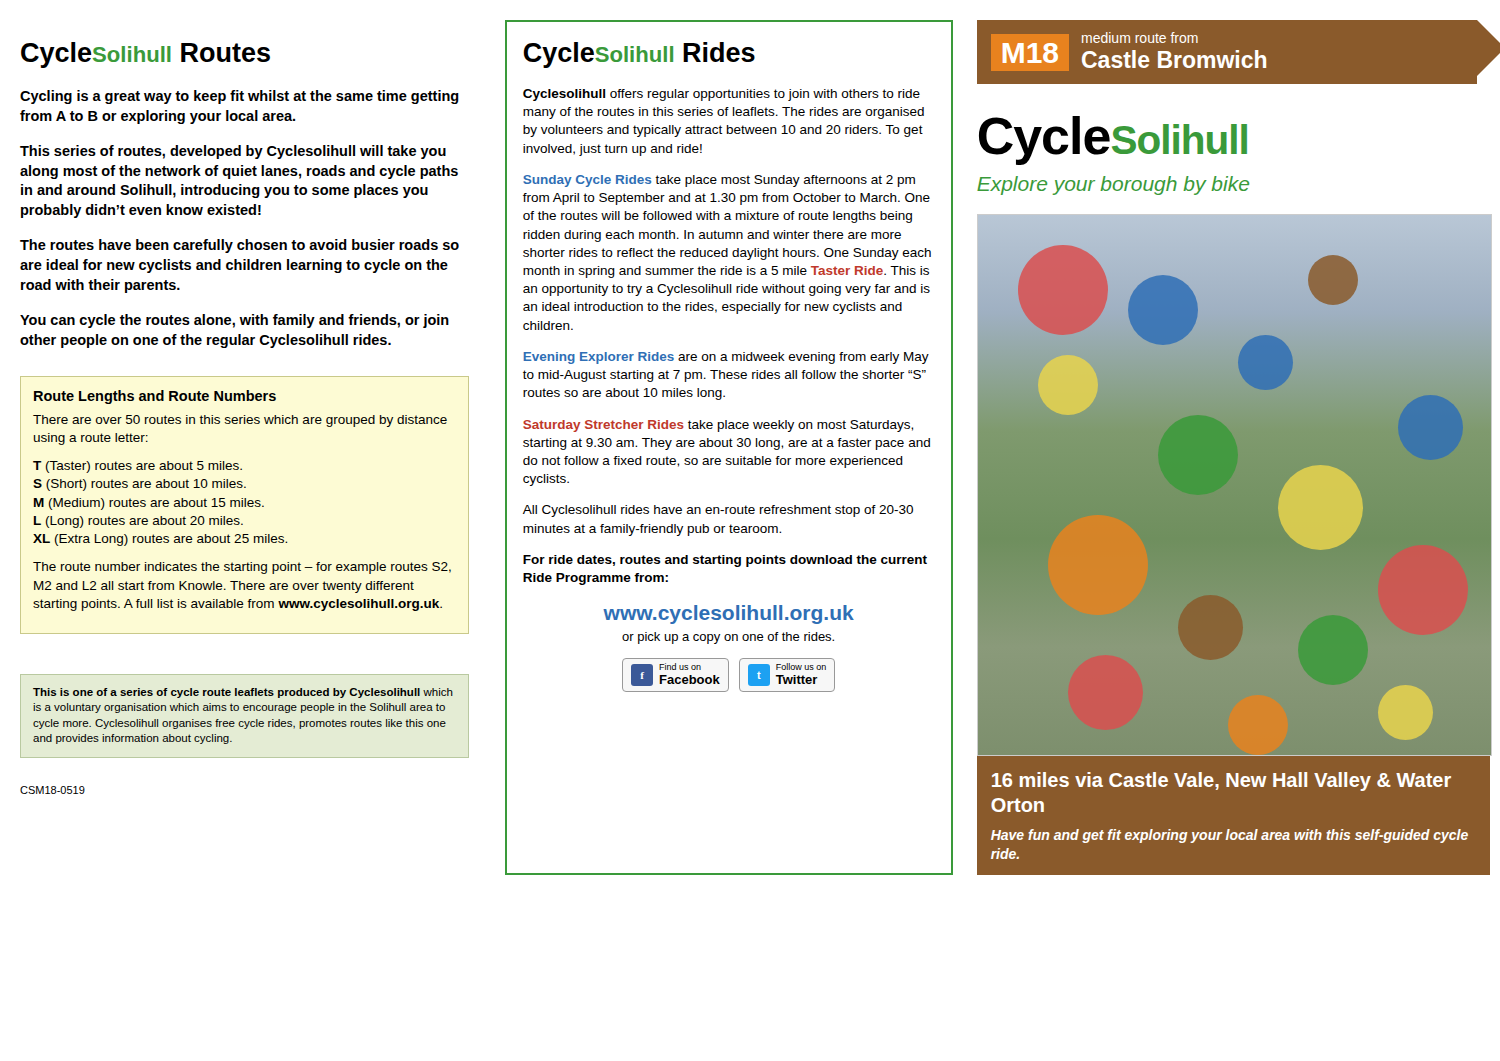Cycle Solihull Routes
Cycling is a great way to keep fit whilst at the same time getting from A to B or exploring your local area.
This series of routes, developed by Cyclesolihull will take you along most of the network of quiet lanes, roads and cycle paths in and around Solihull, introducing you to some places you probably didn’t even know existed!
The routes have been carefully chosen to avoid busier roads so are ideal for new cyclists and children learning to cycle on the road with their parents.
You can cycle the routes alone, with family and friends, or join other people on one of the regular Cyclesolihull rides.
Route Lengths and Route Numbers
There are over 50 routes in this series which are grouped by distance using a route letter:
T (Taster) routes are about 5 miles. S (Short) routes are about 10 miles. M (Medium) routes are about 15 miles. L (Long) routes are about 20 miles. XL (Extra Long) routes are about 25 miles.
The route number indicates the starting point – for example routes S2, M2 and L2 all start from Knowle. There are over twenty different starting points. A full list is available from www.cyclesolihull.org.uk.
This is one of a series of cycle route leaflets produced by Cyclesolihull which is a voluntary organisation which aims to encourage people in the Solihull area to cycle more. Cyclesolihull organises free cycle rides, promotes routes like this one and provides information about cycling.
CSM18-0519
Cycle Solihull Rides
Cyclesolihull offers regular opportunities to join with others to ride many of the routes in this series of leaflets. The rides are organised by volunteers and typically attract between 10 and 20 riders. To get involved, just turn up and ride!
Sunday Cycle Rides take place most Sunday afternoons at 2 pm from April to September and at 1.30 pm from October to March. One of the routes will be followed with a mixture of route lengths being ridden during each month. In autumn and winter there are more shorter rides to reflect the reduced daylight hours. One Sunday each month in spring and summer the ride is a 5 mile Taster Ride. This is an opportunity to try a Cyclesolihull ride without going very far and is an ideal introduction to the rides, especially for new cyclists and children.
Evening Explorer Rides are on a midweek evening from early May to mid-August starting at 7 pm. These rides all follow the shorter “S” routes so are about 10 miles long.
Saturday Stretcher Rides take place weekly on most Saturdays, starting at 9.30 am. They are about 30 long, are at a faster pace and do not follow a fixed route, so are suitable for more experienced cyclists.
All Cyclesolihull rides have an en-route refreshment stop of 20-30 minutes at a family-friendly pub or tearoom.
For ride dates, routes and starting points download the current Ride Programme from:
www.cyclesolihull.org.uk
or pick up a copy on one of the rides.
f Find us on Facebook
t Follow us on Twitter
M18
medium route from Castle Bromwich
Cycle Solihull
Explore your borough by bike
16 miles via Castle Vale, New Hall Valley & Water Orton
Have fun and get fit exploring your local area with this self-guided cycle ride.